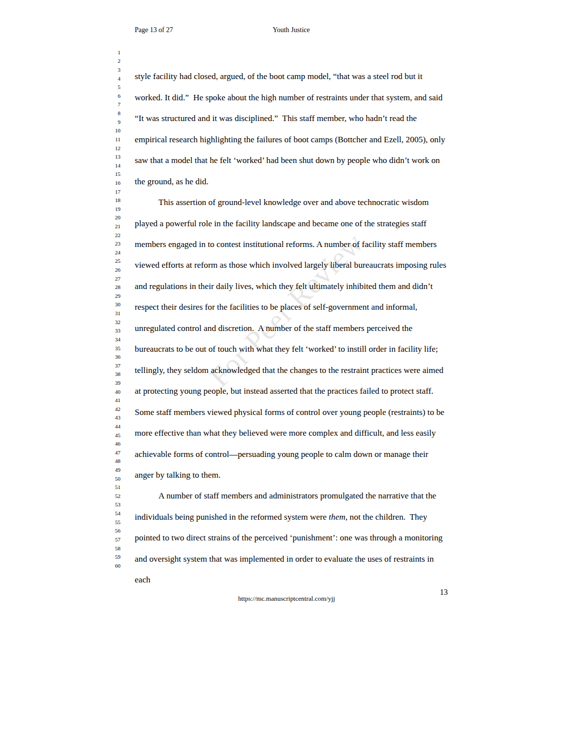Page 13 of 27 Youth Justice
1
2
3
4
5
6
7
8
9
10
11
12
13
14
15
16
17
18
19
20
21
22
23
24
25
26
27
28
29
30
31
32
33
34
35
36
37
38
39
40
41
42
43
44
45
46
47
48
49
50
51
52
53
54
55
56
57
58
59
60
For Peer Review
style facility had closed, argued, of the boot camp model, “that was a steel rod but it worked. It did.” He spoke about the high number of restraints under that system, and said “It was structured and it was disciplined.” This staff member, who hadn’t read the empirical research highlighting the failures of boot camps (Bottcher and Ezell, 2005), only saw that a model that he felt ‘worked’ had been shut down by people who didn’t work on the ground, as he did.
This assertion of ground-level knowledge over and above technocratic wisdom played a powerful role in the facility landscape and became one of the strategies staff members engaged in to contest institutional reforms. A number of facility staff members viewed efforts at reform as those which involved largely liberal bureaucrats imposing rules and regulations in their daily lives, which they felt ultimately inhibited them and didn’t respect their desires for the facilities to be places of self-government and informal, unregulated control and discretion. A number of the staff members perceived the bureaucrats to be out of touch with what they felt ‘worked’ to instill order in facility life; tellingly, they seldom acknowledged that the changes to the restraint practices were aimed at protecting young people, but instead asserted that the practices failed to protect staff. Some staff members viewed physical forms of control over young people (restraints) to be more effective than what they believed were more complex and difficult, and less easily achievable forms of control—persuading young people to calm down or manage their anger by talking to them.
A number of staff members and administrators promulgated the narrative that the individuals being punished in the reformed system were them, not the children. They pointed to two direct strains of the perceived ‘punishment’: one was through a monitoring and oversight system that was implemented in order to evaluate the uses of restraints in each
https://mc.manuscriptcentral.com/yjj
13